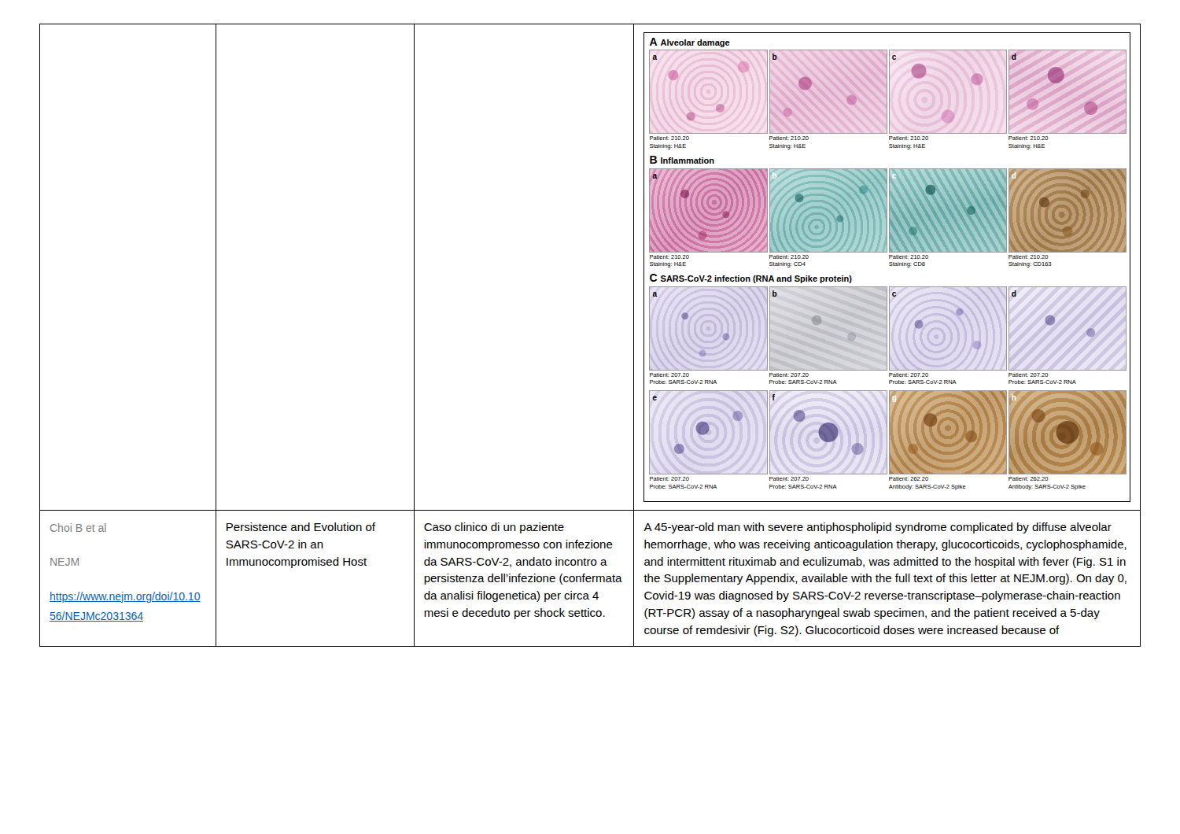| | | | A Alveolar damage a Patient: 210.20 Staining: H&E b Patient: 210.20 Staining: H&E c Patient: 210.20 Staining: H&E d Patient: 210.20 Staining: H&E B Inflammation a Patient: 210.20 Staining: H&E b Patient: 210.20 Staining: CD4 c Patient: 210.20 Staining: CD8 d Patient: 210.20 Staining: CD163 C SARS-CoV-2 infection (RNA and Spike protein) a Patient: 207.20 Probe: SARS-CoV-2 RNA b Patient: 207.20 Probe: SARS-CoV-2 RNA c Patient: 207.20 Probe: SARS-CoV-2 RNA d Patient: 207.20 Probe: SARS-CoV-2 RNA e Patient: 207.20 Probe: SARS-CoV-2 RNA f Patient: 207.20 Probe: SARS-CoV-2 RNA g Patient: 262.20 Antibody: SARS-CoV-2 Spike h Patient: 262.20 Antibody: SARS-CoV-2 Spike |
| Choi B et al NEJM https://www.nejm.org/doi/10.1056/NEJMc2031364 | Persistence and Evolution of SARS-CoV-2 in an Immunocompromised Host | Caso clinico di un paziente immunocompromesso con infezione da SARS-CoV-2, andato incontro a persistenza dell’infezione (confermata da analisi filogenetica) per circa 4 mesi e deceduto per shock settico. | A 45-year-old man with severe antiphospholipid syndrome complicated by diffuse alveolar hemorrhage, who was receiving anticoagulation therapy, glucocorticoids, cyclophosphamide, and intermittent rituximab and eculizumab, was admitted to the hospital with fever (Fig. S1 in the Supplementary Appendix, available with the full text of this letter at NEJM.org). On day 0, Covid-19 was diagnosed by SARS-CoV-2 reverse-transcriptase–polymerase-chain-reaction (RT-PCR) assay of a nasopharyngeal swab specimen, and the patient received a 5-day course of remdesivir (Fig. S2). Glucocorticoid doses were increased because of |